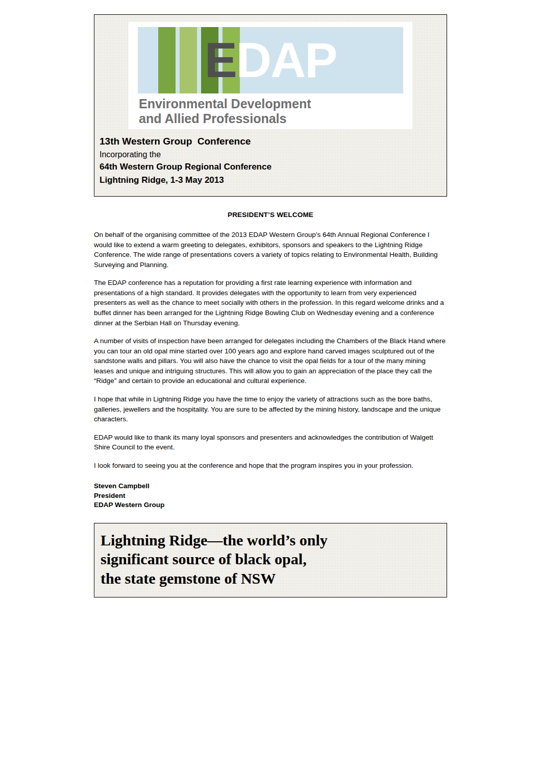EDAP
Environmental Development
and Allied Professionals
13th Western Group Conference
Incorporating the
64th Western Group Regional Conference
Lightning Ridge, 1-3 May 2013
PRESIDENT’S WELCOME
On behalf of the organising committee of the 2013 EDAP Western Group’s 64th Annual Regional Conference I would like to extend a warm greeting to delegates, exhibitors, sponsors and speakers to the Lightning Ridge Conference. The wide range of presentations covers a variety of topics relating to Environmental Health, Building Surveying and Planning.
The EDAP conference has a reputation for providing a first rate learning experience with information and presentations of a high standard. It provides delegates with the opportunity to learn from very experienced presenters as well as the chance to meet socially with others in the profession. In this regard welcome drinks and a buffet dinner has been arranged for the Lightning Ridge Bowling Club on Wednesday evening and a conference dinner at the Serbian Hall on Thursday evening.
A number of visits of inspection have been arranged for delegates including the Chambers of the Black Hand where you can tour an old opal mine started over 100 years ago and explore hand carved images sculptured out of the sandstone walls and pillars. You will also have the chance to visit the opal fields for a tour of the many mining leases and unique and intriguing structures. This will allow you to gain an appreciation of the place they call the “Ridge” and certain to provide an educational and cultural experience.
I hope that while in Lightning Ridge you have the time to enjoy the variety of attractions such as the bore baths, galleries, jewellers and the hospitality. You are sure to be affected by the mining history, landscape and the unique characters.
EDAP would like to thank its many loyal sponsors and presenters and acknowledges the contribution of Walgett Shire Council to the event.
I look forward to seeing you at the conference and hope that the program inspires you in your profession.
Steven Campbell
President
EDAP Western Group
Lightning Ridge—the world’s only
significant source of black opal,
the state gemstone of NSW